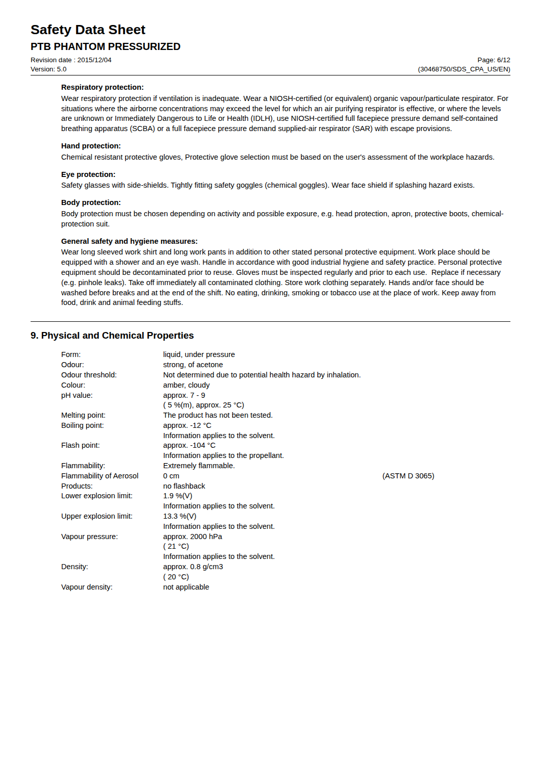Safety Data Sheet
PTB PHANTOM PRESSURIZED
Revision date : 2015/12/04
Version: 5.0
Page: 6/12
(30468750/SDS_CPA_US/EN)
Respiratory protection:
Wear respiratory protection if ventilation is inadequate. Wear a NIOSH-certified (or equivalent) organic vapour/particulate respirator. For situations where the airborne concentrations may exceed the level for which an air purifying respirator is effective, or where the levels are unknown or Immediately Dangerous to Life or Health (IDLH), use NIOSH-certified full facepiece pressure demand self-contained breathing apparatus (SCBA) or a full facepiece pressure demand supplied-air respirator (SAR) with escape provisions.
Hand protection:
Chemical resistant protective gloves, Protective glove selection must be based on the user's assessment of the workplace hazards.
Eye protection:
Safety glasses with side-shields. Tightly fitting safety goggles (chemical goggles). Wear face shield if splashing hazard exists.
Body protection:
Body protection must be chosen depending on activity and possible exposure, e.g. head protection, apron, protective boots, chemical-protection suit.
General safety and hygiene measures:
Wear long sleeved work shirt and long work pants in addition to other stated personal protective equipment. Work place should be equipped with a shower and an eye wash. Handle in accordance with good industrial hygiene and safety practice. Personal protective equipment should be decontaminated prior to reuse. Gloves must be inspected regularly and prior to each use. Replace if necessary (e.g. pinhole leaks). Take off immediately all contaminated clothing. Store work clothing separately. Hands and/or face should be washed before breaks and at the end of the shift. No eating, drinking, smoking or tobacco use at the place of work. Keep away from food, drink and animal feeding stuffs.
9. Physical and Chemical Properties
| Form: | liquid, under pressure | |
| Odour: | strong, of acetone | |
| Odour threshold: | Not determined due to potential health hazard by inhalation. | |
| Colour: | amber, cloudy | |
| pH value: | approx. 7 - 9 ( 5 %(m), approx. 25 °C) | |
| Melting point: | The product has not been tested. | |
| Boiling point: | approx. -12 °C Information applies to the solvent. | |
| Flash point: | approx. -104 °C Information applies to the propellant. | |
| Flammability: | Extremely flammable. | |
| Flammability of Aerosol Products: | 0 cm no flashback | (ASTM D 3065) |
| Lower explosion limit: | 1.9 %(V) Information applies to the solvent. | |
| Upper explosion limit: | 13.3 %(V) Information applies to the solvent. | |
| Vapour pressure: | approx. 2000 hPa ( 21 °C) Information applies to the solvent. | |
| Density: | approx. 0.8 g/cm3 ( 20 °C) | |
| Vapour density: | not applicable | |